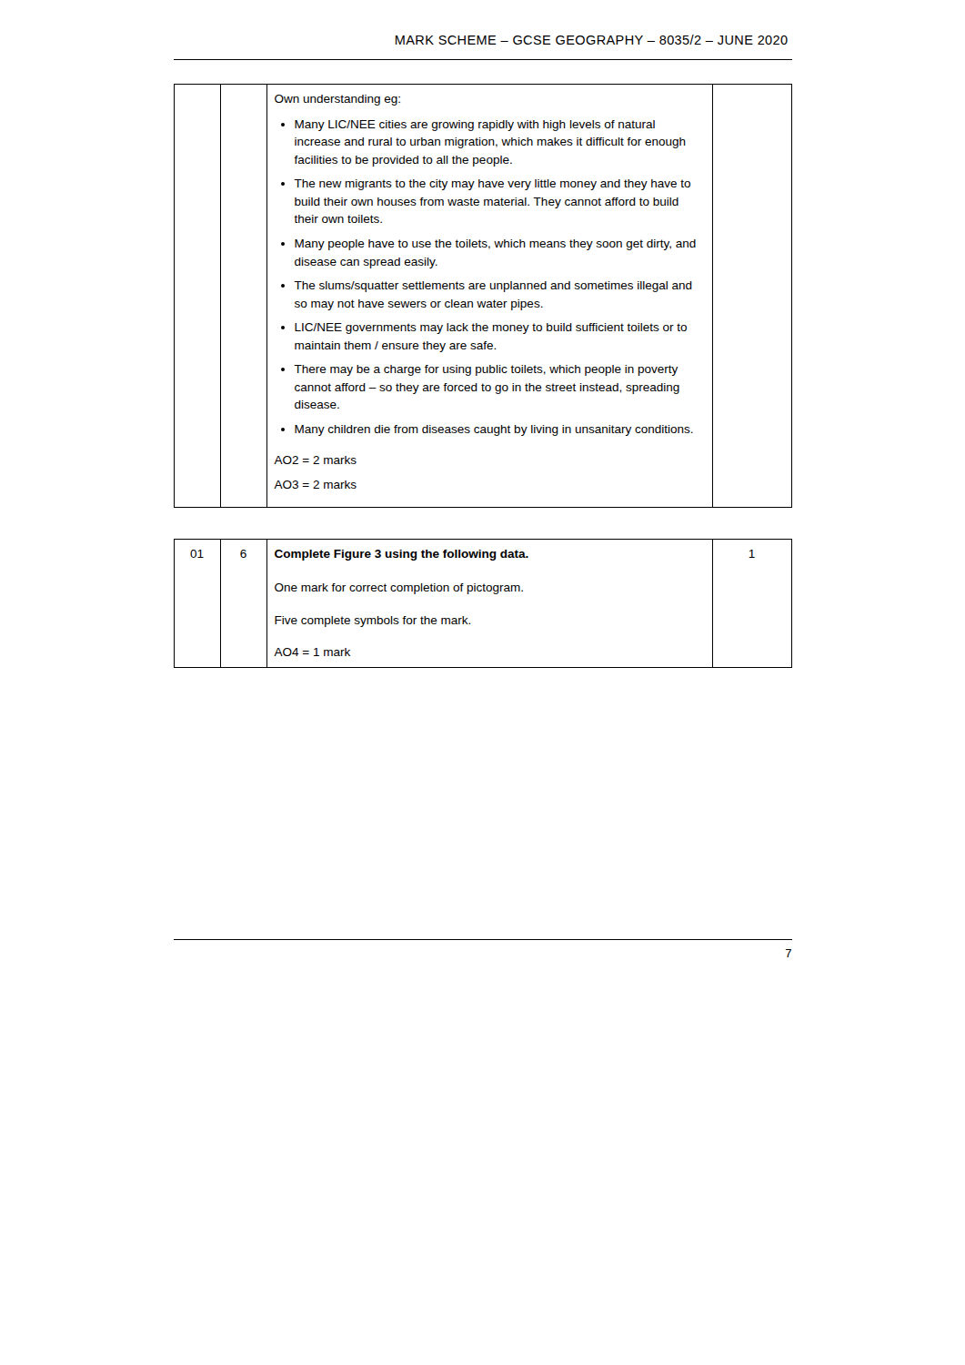MARK SCHEME – GCSE GEOGRAPHY – 8035/2 – JUNE 2020
| | | Own understanding eg: Many LIC/NEE cities are growing rapidly with high levels of natural increase and rural to urban migration, which makes it difficult for enough facilities to be provided to all the people. The new migrants to the city may have very little money and they have to build their own houses from waste material. They cannot afford to build their own toilets. Many people have to use the toilets, which means they soon get dirty, and disease can spread easily. The slums/squatter settlements are unplanned and sometimes illegal and so may not have sewers or clean water pipes. LIC/NEE governments may lack the money to build sufficient toilets or to maintain them / ensure they are safe. There may be a charge for using public toilets, which people in poverty cannot afford – so they are forced to go in the street instead, spreading disease. Many children die from diseases caught by living in unsanitary conditions. AO2 = 2 marks AO3 = 2 marks | |
| 01 | 6 | Complete Figure 3 using the following data. One mark for correct completion of pictogram. Five complete symbols for the mark. AO4 = 1 mark | 1 |
7